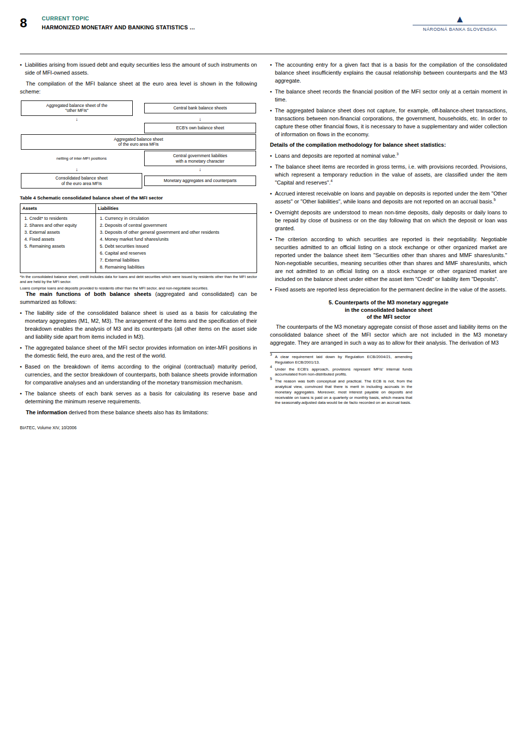8
CURRENT TOPIC
HARMONIZED MONETARY AND BANKING STATISTICS …
▲
NÁRODNÁ BANKA SLOVENSKA
Liabilities arising from issued debt and equity securities less the amount of such instruments on side of MFI-owned assets.
The compilation of the MFI balance sheet at the euro area level is shown in the following scheme:
| Aggregated balance sheet of the "other MFIs" | | Central bank balance sheets |
| ↓ | | ↓ |
| | | ECB's own balance sheet |
| Aggregated balance sheet of the euro area MFIs |
| netting of inter-MFI positions | Central government liabilities with a monetary character |
| ↓ | | ↓ |
| Consolidated balance sheet of the euro area MFIs | Monetary aggregates and counterparts |
Table 4 Schematic consolidated balance sheet of the MFI sector
| Assets | Liabilities |
| --- | --- |
| Credit* to residents Shares and other equity External assets Fixed assets Remaining assets | Currency in circulation Deposits of central government Deposits of other general government and other residents Money market fund shares/units Debt securities issued Capital and reserves External liabilities Remaining liabilities |
*In the consolidated balance sheet, credit includes data for loans and debt securities which were issued by residents other than the MFI sector and are held by the MFI sector.
Loans comprise loans and deposits provided to residents other than the MFI sector, and non-negotiable securities.
The main functions of both balance sheets (aggregated and consolidated) can be summarized as follows:
The liability side of the consolidated balance sheet is used as a basis for calculating the monetary aggregates (M1, M2, M3). The arrangement of the items and the specification of their breakdown enables the analysis of M3 and its counterparts (all other items on the asset side and liability side apart from items included in M3).
The aggregated balance sheet of the MFI sector provides information on inter-MFI positions in the domestic field, the euro area, and the rest of the world.
Based on the breakdown of items according to the original (contractual) maturity period, currencies, and the sector breakdown of counterparts, both balance sheets provide information for comparative analyses and an understanding of the monetary transmission mechanism.
The balance sheets of each bank serves as a basis for calculating its reserve base and determining the minimum reserve requirements.
The information derived from these balance sheets also has its limitations:
The accounting entry for a given fact that is a basis for the compilation of the consolidated balance sheet insufficiently explains the causal relationship between counterparts and the M3 aggregate.
The balance sheet records the financial position of the MFI sector only at a certain moment in time.
The aggregated balance sheet does not capture, for example, off-balance-sheet transactions, transactions between non-financial corporations, the government, households, etc. In order to capture these other financial flows, it is necessary to have a supplementary and wider collection of information on flows in the economy.
Details of the compilation methodology for balance sheet statistics:
Loans and deposits are reported at nominal value.3
The balance sheet items are recorded in gross terms, i.e. with provisions recorded. Provisions, which represent a temporary reduction in the value of assets, are classified under the item "Capital and reserves".4
Accrued interest receivable on loans and payable on deposits is reported under the item "Other assets" or "Other liabilities", while loans and deposits are not reported on an accrual basis.5
Overnight deposits are understood to mean non-time deposits, daily deposits or daily loans to be repaid by close of business or on the day following that on which the deposit or loan was granted.
The criterion according to which securities are reported is their negotiability. Negotiable securities admitted to an official listing on a stock exchange or other organized market are reported under the balance sheet item "Securities other than shares and MMF shares/units." Non-negotiable securities, meaning securities other than shares and MMF shares/units, which are not admitted to an official listing on a stock exchange or other organized market are included on the balance sheet under either the asset item "Credit" or liability item "Deposits".
Fixed assets are reported less depreciation for the permanent decline in the value of the assets.
5. Counterparts of the M3 monetary aggregate
in the consolidated balance sheet
of the MFI sector
The counterparts of the M3 monetary aggregate consist of those asset and liability items on the consolidated balance sheet of the MFI sector which are not included in the M3 monetary aggregate. They are arranged in such a way as to allow for their analysis. The derivation of M3
3 A clear requirement laid down by Regulation ECB/2004/21, amending Regulation ECB/2001/13.
4 Under the ECB's approach, provisions represent MFIs' internal funds accumulated from non-distributed profits.
5 The reason was both conceptual and practical. The ECB is not, from the analytical view, convinced that there is merit in including accruals in the monetary aggregates. Moreover, most interest payable on deposits and receivable on loans is paid on a quarterly or monthly basis, which means that the seasonally-adjusted data would be de facto recorded on an accrual basis.
BIATEC, Volume XIV, 10/2006